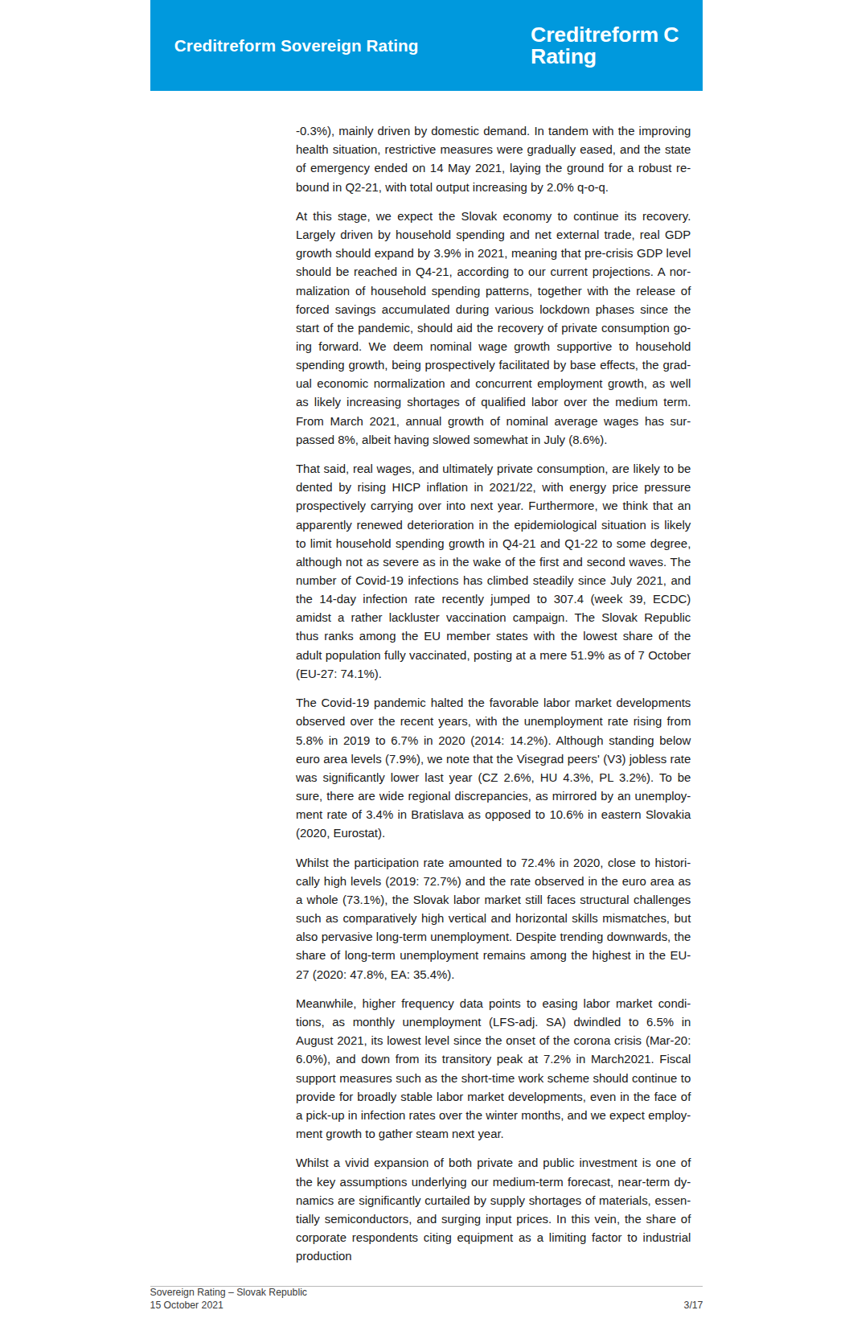Creditreform Sovereign Rating
Creditreform C
Rating
-0.3%), mainly driven by domestic demand. In tandem with the improving health situation, restrictive measures were gradually eased, and the state of emergency ended on 14 May 2021, laying the ground for a robust rebound in Q2-21, with total output increasing by 2.0% q-o-q.
At this stage, we expect the Slovak economy to continue its recovery. Largely driven by household spending and net external trade, real GDP growth should expand by 3.9% in 2021, meaning that pre-crisis GDP level should be reached in Q4-21, according to our current projections. A normalization of household spending patterns, together with the release of forced savings accumulated during various lockdown phases since the start of the pandemic, should aid the recovery of private consumption going forward. We deem nominal wage growth supportive to household spending growth, being prospectively facilitated by base effects, the gradual economic normalization and concurrent employment growth, as well as likely increasing shortages of qualified labor over the medium term. From March 2021, annual growth of nominal average wages has surpassed 8%, albeit having slowed somewhat in July (8.6%).
That said, real wages, and ultimately private consumption, are likely to be dented by rising HICP inflation in 2021/22, with energy price pressure prospectively carrying over into next year. Furthermore, we think that an apparently renewed deterioration in the epidemiological situation is likely to limit household spending growth in Q4-21 and Q1-22 to some degree, although not as severe as in the wake of the first and second waves. The number of Covid-19 infections has climbed steadily since July 2021, and the 14-day infection rate recently jumped to 307.4 (week 39, ECDC) amidst a rather lackluster vaccination campaign. The Slovak Republic thus ranks among the EU member states with the lowest share of the adult population fully vaccinated, posting at a mere 51.9% as of 7 October (EU-27: 74.1%).
The Covid-19 pandemic halted the favorable labor market developments observed over the recent years, with the unemployment rate rising from 5.8% in 2019 to 6.7% in 2020 (2014: 14.2%). Although standing below euro area levels (7.9%), we note that the Visegrad peers' (V3) jobless rate was significantly lower last year (CZ 2.6%, HU 4.3%, PL 3.2%). To be sure, there are wide regional discrepancies, as mirrored by an unemployment rate of 3.4% in Bratislava as opposed to 10.6% in eastern Slovakia (2020, Eurostat).
Whilst the participation rate amounted to 72.4% in 2020, close to historically high levels (2019: 72.7%) and the rate observed in the euro area as a whole (73.1%), the Slovak labor market still faces structural challenges such as comparatively high vertical and horizontal skills mismatches, but also pervasive long-term unemployment. Despite trending downwards, the share of long-term unemployment remains among the highest in the EU-27 (2020: 47.8%, EA: 35.4%).
Meanwhile, higher frequency data points to easing labor market conditions, as monthly unemployment (LFS-adj. SA) dwindled to 6.5% in August 2021, its lowest level since the onset of the corona crisis (Mar-20: 6.0%), and down from its transitory peak at 7.2% in March2021. Fiscal support measures such as the short-time work scheme should continue to provide for broadly stable labor market developments, even in the face of a pick-up in infection rates over the winter months, and we expect employment growth to gather steam next year.
Whilst a vivid expansion of both private and public investment is one of the key assumptions underlying our medium-term forecast, near-term dynamics are significantly curtailed by supply shortages of materials, essentially semiconductors, and surging input prices. In this vein, the share of corporate respondents citing equipment as a limiting factor to industrial production
Sovereign Rating – Slovak Republic
15 October 2021
3/17